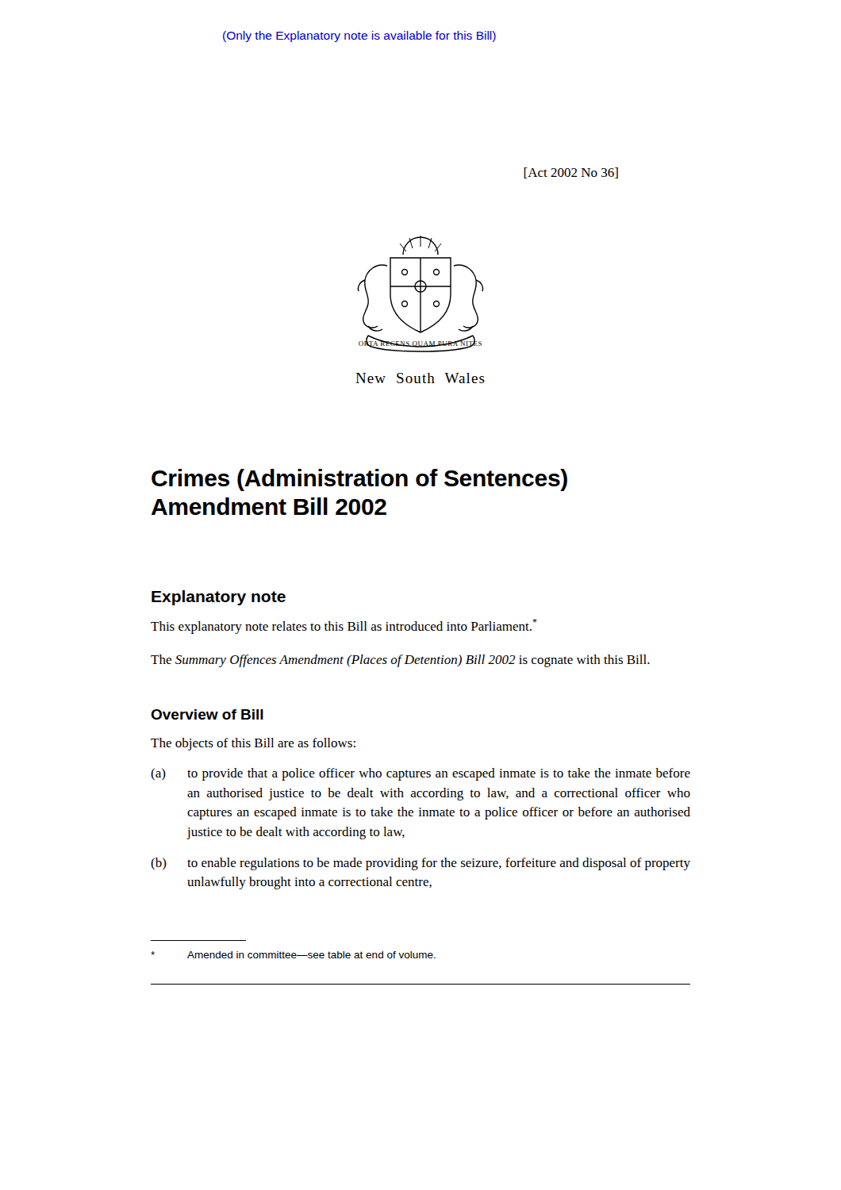(Only the Explanatory note is available for this Bill)
[Act 2002 No 36]
ORTA RECENS QUAM PURA NITES
New South Wales
Crimes (Administration of Sentences)
Amendment Bill 2002
Explanatory note
This explanatory note relates to this Bill as introduced into Parliament.*
The Summary Offences Amendment (Places of Detention) Bill 2002 is cognate with this Bill.
Overview of Bill
The objects of this Bill are as follows:
(a) to provide that a police officer who captures an escaped inmate is to take the inmate before an authorised justice to be dealt with according to law, and a correctional officer who captures an escaped inmate is to take the inmate to a police officer or before an authorised justice to be dealt with according to law,
(b) to enable regulations to be made providing for the seizure, forfeiture and disposal of property unlawfully brought into a correctional centre,
*Amended in committee—see table at end of volume.